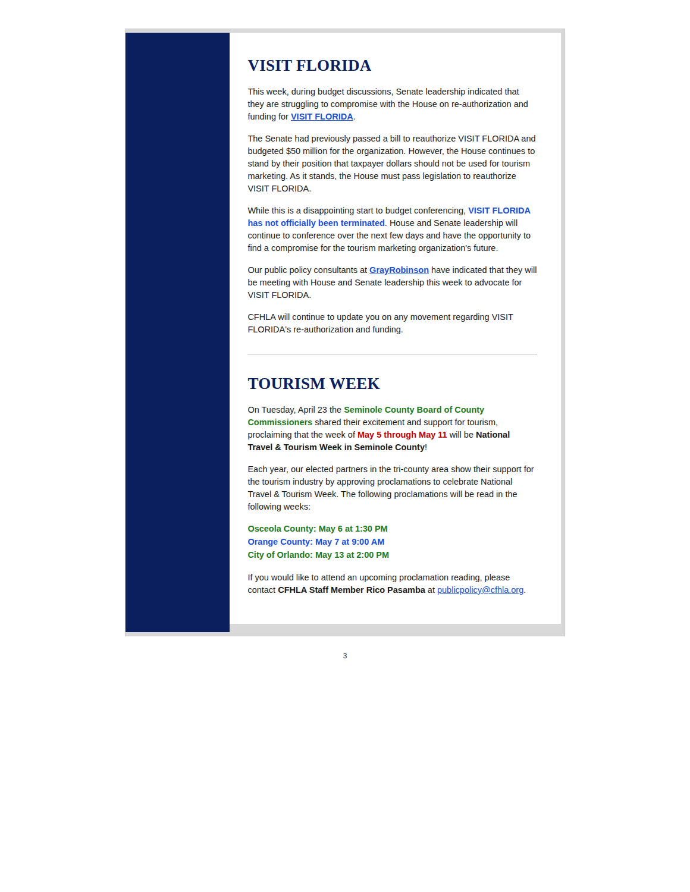VISIT FLORIDA
This week, during budget discussions, Senate leadership indicated that they are struggling to compromise with the House on re-authorization and funding for VISIT FLORIDA.
The Senate had previously passed a bill to reauthorize VISIT FLORIDA and budgeted $50 million for the organization. However, the House continues to stand by their position that taxpayer dollars should not be used for tourism marketing. As it stands, the House must pass legislation to reauthorize VISIT FLORIDA.
While this is a disappointing start to budget conferencing, VISIT FLORIDA has not officially been terminated. House and Senate leadership will continue to conference over the next few days and have the opportunity to find a compromise for the tourism marketing organization's future.
Our public policy consultants at GrayRobinson have indicated that they will be meeting with House and Senate leadership this week to advocate for VISIT FLORIDA.
CFHLA will continue to update you on any movement regarding VISIT FLORIDA's re-authorization and funding.
TOURISM WEEK
On Tuesday, April 23 the Seminole County Board of County Commissioners shared their excitement and support for tourism, proclaiming that the week of May 5 through May 11 will be National Travel & Tourism Week in Seminole County!
Each year, our elected partners in the tri-county area show their support for the tourism industry by approving proclamations to celebrate National Travel & Tourism Week. The following proclamations will be read in the following weeks:
Osceola County: May 6 at 1:30 PM
Orange County: May 7 at 9:00 AM
City of Orlando: May 13 at 2:00 PM
If you would like to attend an upcoming proclamation reading, please contact CFHLA Staff Member Rico Pasamba at publicpolicy@cfhla.org.
3